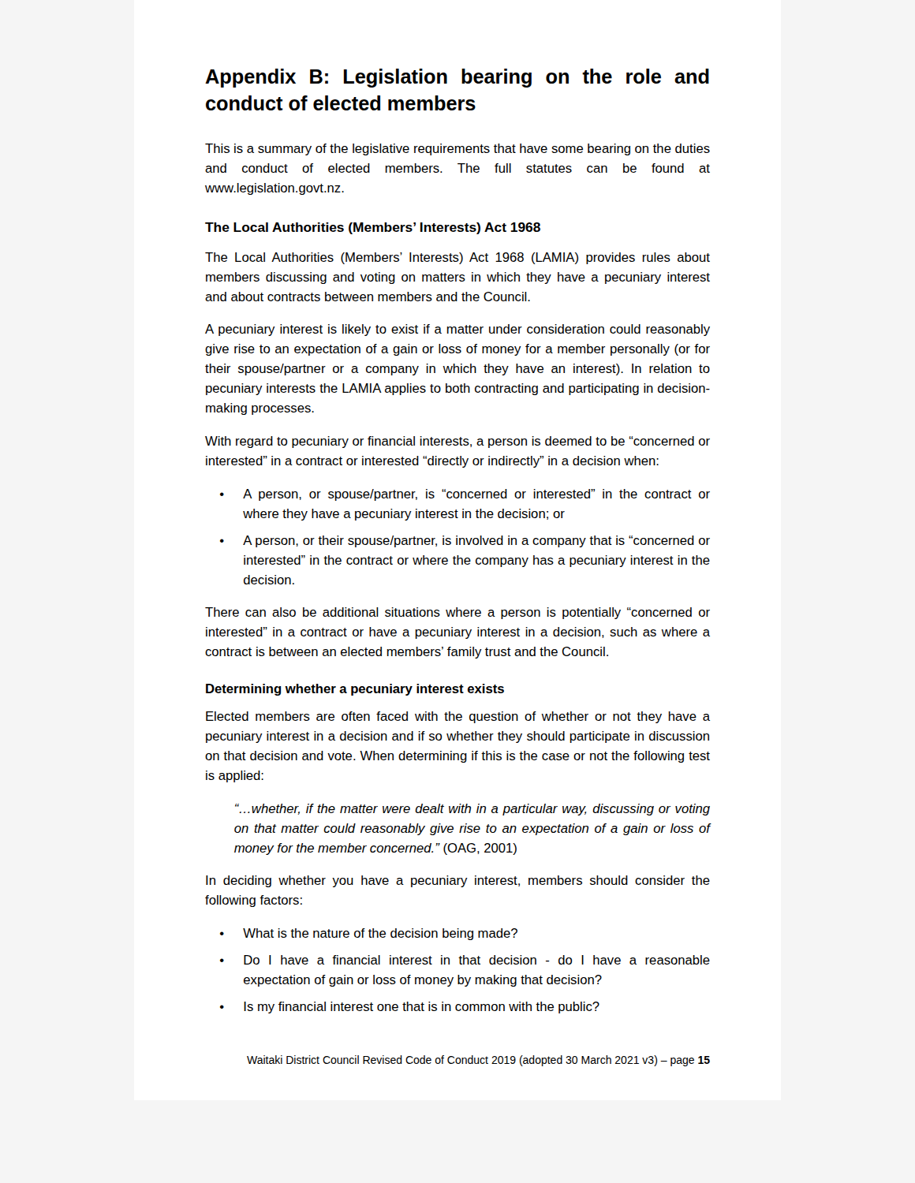Appendix B: Legislation bearing on the role and conduct of elected members
This is a summary of the legislative requirements that have some bearing on the duties and conduct of elected members. The full statutes can be found at www.legislation.govt.nz.
The Local Authorities (Members’ Interests) Act 1968
The Local Authorities (Members’ Interests) Act 1968 (LAMIA) provides rules about members discussing and voting on matters in which they have a pecuniary interest and about contracts between members and the Council.
A pecuniary interest is likely to exist if a matter under consideration could reasonably give rise to an expectation of a gain or loss of money for a member personally (or for their spouse/partner or a company in which they have an interest). In relation to pecuniary interests the LAMIA applies to both contracting and participating in decision-making processes.
With regard to pecuniary or financial interests, a person is deemed to be “concerned or interested” in a contract or interested “directly or indirectly” in a decision when:
A person, or spouse/partner, is “concerned or interested” in the contract or where they have a pecuniary interest in the decision; or
A person, or their spouse/partner, is involved in a company that is “concerned or interested” in the contract or where the company has a pecuniary interest in the decision.
There can also be additional situations where a person is potentially “concerned or interested” in a contract or have a pecuniary interest in a decision, such as where a contract is between an elected members’ family trust and the Council.
Determining whether a pecuniary interest exists
Elected members are often faced with the question of whether or not they have a pecuniary interest in a decision and if so whether they should participate in discussion on that decision and vote. When determining if this is the case or not the following test is applied:
“…whether, if the matter were dealt with in a particular way, discussing or voting on that matter could reasonably give rise to an expectation of a gain or loss of money for the member concerned.” (OAG, 2001)
In deciding whether you have a pecuniary interest, members should consider the following factors:
What is the nature of the decision being made?
Do I have a financial interest in that decision - do I have a reasonable expectation of gain or loss of money by making that decision?
Is my financial interest one that is in common with the public?
Waitaki District Council Revised Code of Conduct 2019 (adopted 30 March 2021 v3) – page 15